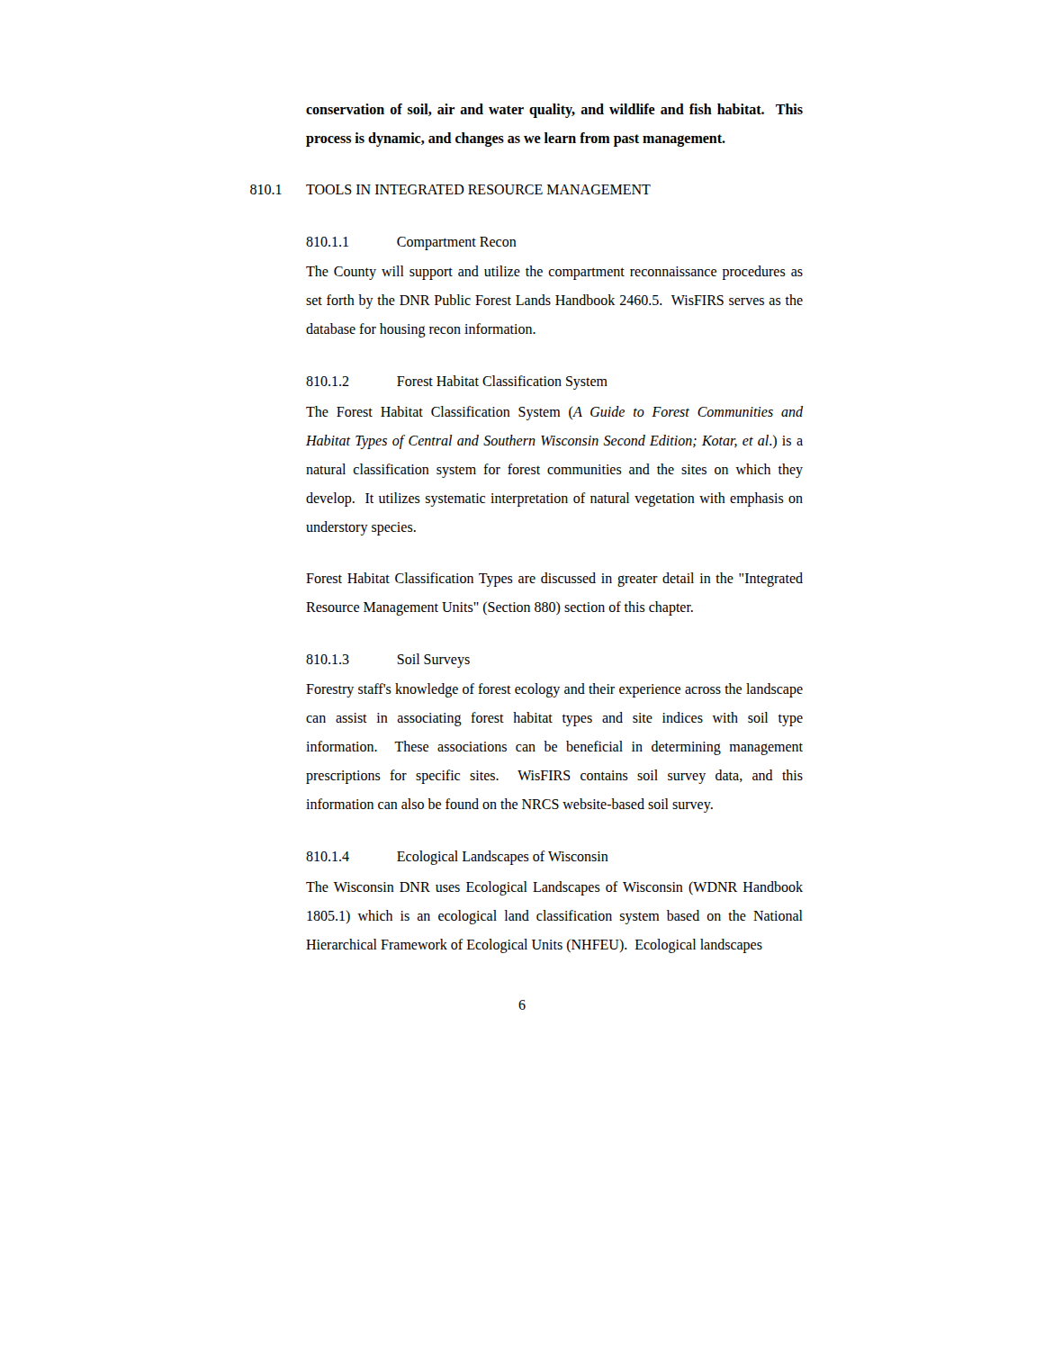conservation of soil, air and water quality, and wildlife and fish habitat. This process is dynamic, and changes as we learn from past management.
810.1 TOOLS IN INTEGRATED RESOURCE MANAGEMENT
810.1.1 Compartment Recon
The County will support and utilize the compartment reconnaissance procedures as set forth by the DNR Public Forest Lands Handbook 2460.5. WisFIRS serves as the database for housing recon information.
810.1.2 Forest Habitat Classification System
The Forest Habitat Classification System (A Guide to Forest Communities and Habitat Types of Central and Southern Wisconsin Second Edition; Kotar, et al.) is a natural classification system for forest communities and the sites on which they develop. It utilizes systematic interpretation of natural vegetation with emphasis on understory species.
Forest Habitat Classification Types are discussed in greater detail in the "Integrated Resource Management Units" (Section 880) section of this chapter.
810.1.3 Soil Surveys
Forestry staff's knowledge of forest ecology and their experience across the landscape can assist in associating forest habitat types and site indices with soil type information. These associations can be beneficial in determining management prescriptions for specific sites. WisFIRS contains soil survey data, and this information can also be found on the NRCS website-based soil survey.
810.1.4 Ecological Landscapes of Wisconsin
The Wisconsin DNR uses Ecological Landscapes of Wisconsin (WDNR Handbook 1805.1) which is an ecological land classification system based on the National Hierarchical Framework of Ecological Units (NHFEU). Ecological landscapes
6